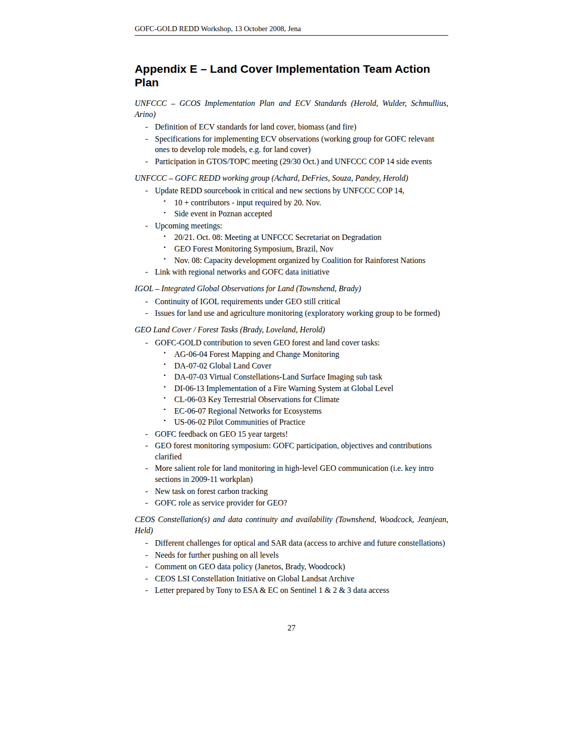GOFC-GOLD REDD Workshop, 13 October 2008, Jena
Appendix E – Land Cover Implementation Team Action Plan
UNFCCC – GCOS Implementation Plan and ECV Standards (Herold, Wulder, Schmullius, Arino)
Definition of ECV standards for land cover, biomass (and fire)
Specifications for implementing ECV observations (working group for GOFC relevant ones to develop role models, e.g. for land cover)
Participation in GTOS/TOPC meeting (29/30 Oct.) and UNFCCC COP 14 side events
UNFCCC – GOFC REDD working group (Achard, DeFries, Souza, Pandey, Herold)
Update REDD sourcebook in critical and new sections by UNFCCC COP 14,
10 + contributors - input required by 20. Nov.
Side event in Poznan accepted
Upcoming meetings:
20/21. Oct. 08: Meeting at UNFCCC Secretariat on Degradation
GEO Forest Monitoring Symposium, Brazil, Nov
Nov. 08: Capacity development organized by Coalition for Rainforest Nations
Link with regional networks and GOFC data initiative
IGOL – Integrated Global Observations for Land (Townshend, Brady)
Continuity of IGOL requirements under GEO still critical
Issues for land use and agriculture monitoring (exploratory working group to be formed)
GEO Land Cover / Forest Tasks (Brady, Loveland, Herold)
GOFC-GOLD contribution to seven GEO forest and land cover tasks:
AG-06-04 Forest Mapping and Change Monitoring
DA-07-02 Global Land Cover
DA-07-03 Virtual Constellations-Land Surface Imaging sub task
DI-06-13 Implementation of a Fire Warning System at Global Level
CL-06-03 Key Terrestrial Observations for Climate
EC-06-07 Regional Networks for Ecosystems
US-06-02 Pilot Communities of Practice
GOFC feedback on GEO 15 year targets!
GEO forest monitoring symposium: GOFC participation, objectives and contributions clarified
More salient role for land monitoring in high-level GEO communication (i.e. key intro sections in 2009-11 workplan)
New task on forest carbon tracking
GOFC role as service provider for GEO?
CEOS Constellation(s) and data continuity and availability (Townshend, Woodcock, Jeanjean, Held)
Different challenges for optical and SAR data (access to archive and future constellations)
Needs for further pushing on all levels
Comment on GEO data policy (Janetos, Brady, Woodcock)
CEOS LSI Constellation Initiative on Global Landsat Archive
Letter prepared by Tony to ESA & EC on Sentinel 1 & 2 & 3 data access
27